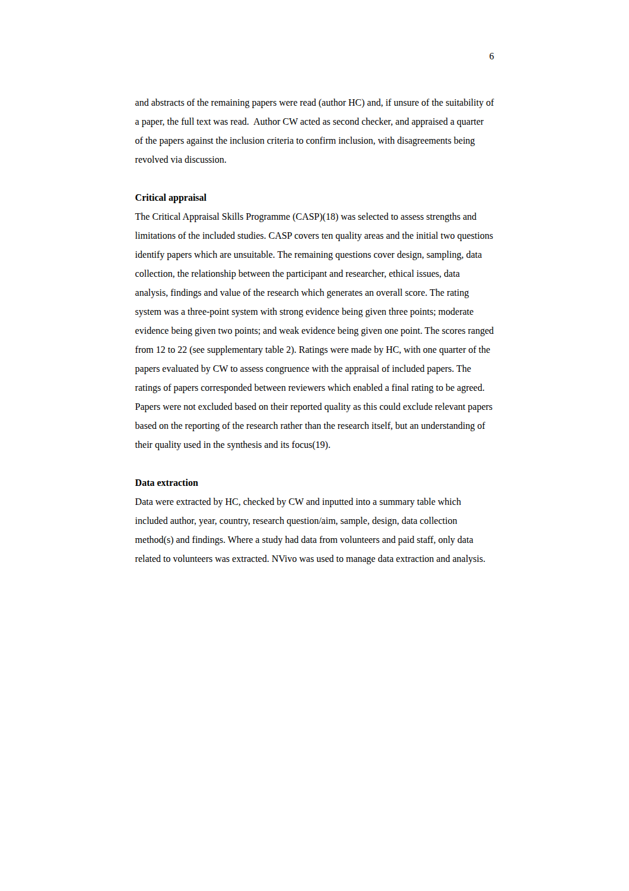6
and abstracts of the remaining papers were read (author HC) and, if unsure of the suitability of a paper, the full text was read. Author CW acted as second checker, and appraised a quarter of the papers against the inclusion criteria to confirm inclusion, with disagreements being revolved via discussion.
Critical appraisal
The Critical Appraisal Skills Programme (CASP)(18) was selected to assess strengths and limitations of the included studies. CASP covers ten quality areas and the initial two questions identify papers which are unsuitable. The remaining questions cover design, sampling, data collection, the relationship between the participant and researcher, ethical issues, data analysis, findings and value of the research which generates an overall score. The rating system was a three-point system with strong evidence being given three points; moderate evidence being given two points; and weak evidence being given one point. The scores ranged from 12 to 22 (see supplementary table 2). Ratings were made by HC, with one quarter of the papers evaluated by CW to assess congruence with the appraisal of included papers. The ratings of papers corresponded between reviewers which enabled a final rating to be agreed. Papers were not excluded based on their reported quality as this could exclude relevant papers based on the reporting of the research rather than the research itself, but an understanding of their quality used in the synthesis and its focus(19).
Data extraction
Data were extracted by HC, checked by CW and inputted into a summary table which included author, year, country, research question/aim, sample, design, data collection method(s) and findings. Where a study had data from volunteers and paid staff, only data related to volunteers was extracted. NVivo was used to manage data extraction and analysis.